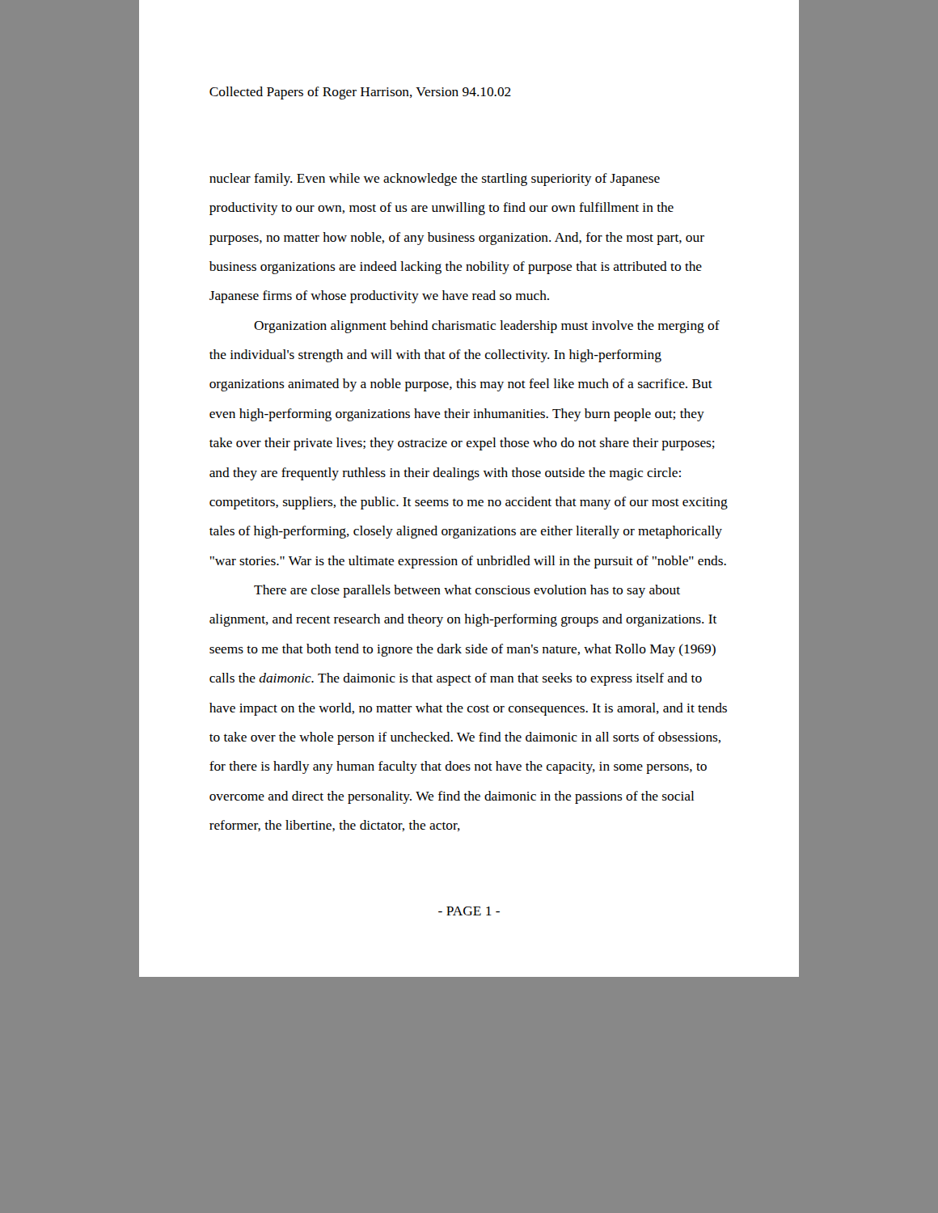Collected Papers of Roger Harrison, Version 94.10.02
nuclear family. Even while we acknowledge the startling superiority of Japanese productivity to our own, most of us are unwilling to find our own fulfillment in the purposes, no matter how noble, of any business organization. And, for the most part, our business organizations are indeed lacking the nobility of purpose that is attributed to the Japanese firms of whose productivity we have read so much.
Organization alignment behind charismatic leadership must involve the merging of the individual's strength and will with that of the collectivity. In high-performing organizations animated by a noble purpose, this may not feel like much of a sacrifice. But even high-performing organizations have their inhumanities. They burn people out; they take over their private lives; they ostracize or expel those who do not share their purposes; and they are frequently ruthless in their dealings with those outside the magic circle: competitors, suppliers, the public. It seems to me no accident that many of our most exciting tales of high-performing, closely aligned organizations are either literally or metaphorically "war stories." War is the ultimate expression of unbridled will in the pursuit of "noble" ends.
There are close parallels between what conscious evolution has to say about alignment, and recent research and theory on high-performing groups and organizations. It seems to me that both tend to ignore the dark side of man's nature, what Rollo May (1969) calls the daimonic. The daimonic is that aspect of man that seeks to express itself and to have impact on the world, no matter what the cost or consequences. It is amoral, and it tends to take over the whole person if unchecked. We find the daimonic in all sorts of obsessions, for there is hardly any human faculty that does not have the capacity, in some persons, to overcome and direct the personality. We find the daimonic in the passions of the social reformer, the libertine, the dictator, the actor,
- PAGE 1 -